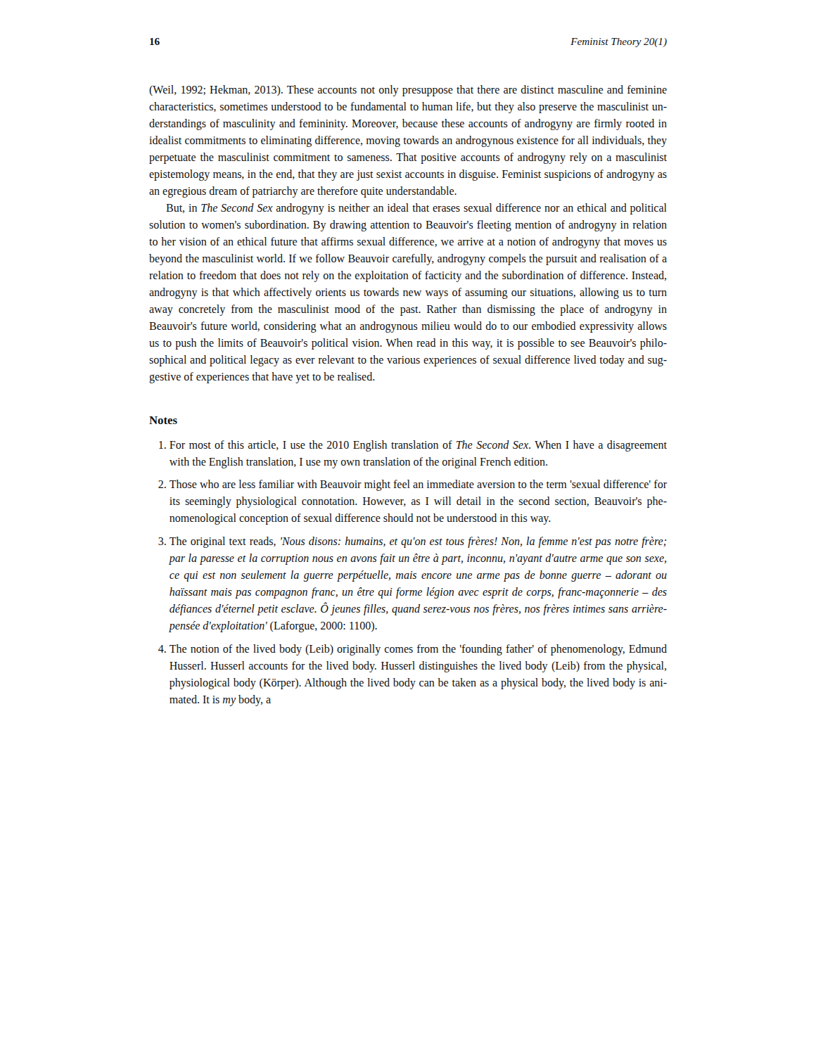16 Feminist Theory 20(1)
(Weil, 1992; Hekman, 2013). These accounts not only presuppose that there are distinct masculine and feminine characteristics, sometimes understood to be fundamental to human life, but they also preserve the masculinist understandings of masculinity and femininity. Moreover, because these accounts of androgyny are firmly rooted in idealist commitments to eliminating difference, moving towards an androgynous existence for all individuals, they perpetuate the masculinist commitment to sameness. That positive accounts of androgyny rely on a masculinist epistemology means, in the end, that they are just sexist accounts in disguise. Feminist suspicions of androgyny as an egregious dream of patriarchy are therefore quite understandable.
But, in The Second Sex androgyny is neither an ideal that erases sexual difference nor an ethical and political solution to women's subordination. By drawing attention to Beauvoir's fleeting mention of androgyny in relation to her vision of an ethical future that affirms sexual difference, we arrive at a notion of androgyny that moves us beyond the masculinist world. If we follow Beauvoir carefully, androgyny compels the pursuit and realisation of a relation to freedom that does not rely on the exploitation of facticity and the subordination of difference. Instead, androgyny is that which affectively orients us towards new ways of assuming our situations, allowing us to turn away concretely from the masculinist mood of the past. Rather than dismissing the place of androgyny in Beauvoir's future world, considering what an androgynous milieu would do to our embodied expressivity allows us to push the limits of Beauvoir's political vision. When read in this way, it is possible to see Beauvoir's philosophical and political legacy as ever relevant to the various experiences of sexual difference lived today and suggestive of experiences that have yet to be realised.
Notes
For most of this article, I use the 2010 English translation of The Second Sex. When I have a disagreement with the English translation, I use my own translation of the original French edition.
Those who are less familiar with Beauvoir might feel an immediate aversion to the term 'sexual difference' for its seemingly physiological connotation. However, as I will detail in the second section, Beauvoir's phenomenological conception of sexual difference should not be understood in this way.
The original text reads, 'Nous disons: humains, et qu'on est tous frères! Non, la femme n'est pas notre frère; par la paresse et la corruption nous en avons fait un être à part, inconnu, n'ayant d'autre arme que son sexe, ce qui est non seulement la guerre perpétuelle, mais encore une arme pas de bonne guerre – adorant ou haïssant mais pas compagnon franc, un être qui forme légion avec esprit de corps, franc-maçonnerie – des défiances d'éternel petit esclave. Ô jeunes filles, quand serez-vous nos frères, nos frères intimes sans arrière-pensée d'exploitation' (Laforgue, 2000: 1100).
The notion of the lived body (Leib) originally comes from the 'founding father' of phenomenology, Edmund Husserl. Husserl accounts for the lived body. Husserl distinguishes the lived body (Leib) from the physical, physiological body (Körper). Although the lived body can be taken as a physical body, the lived body is animated. It is my body, a